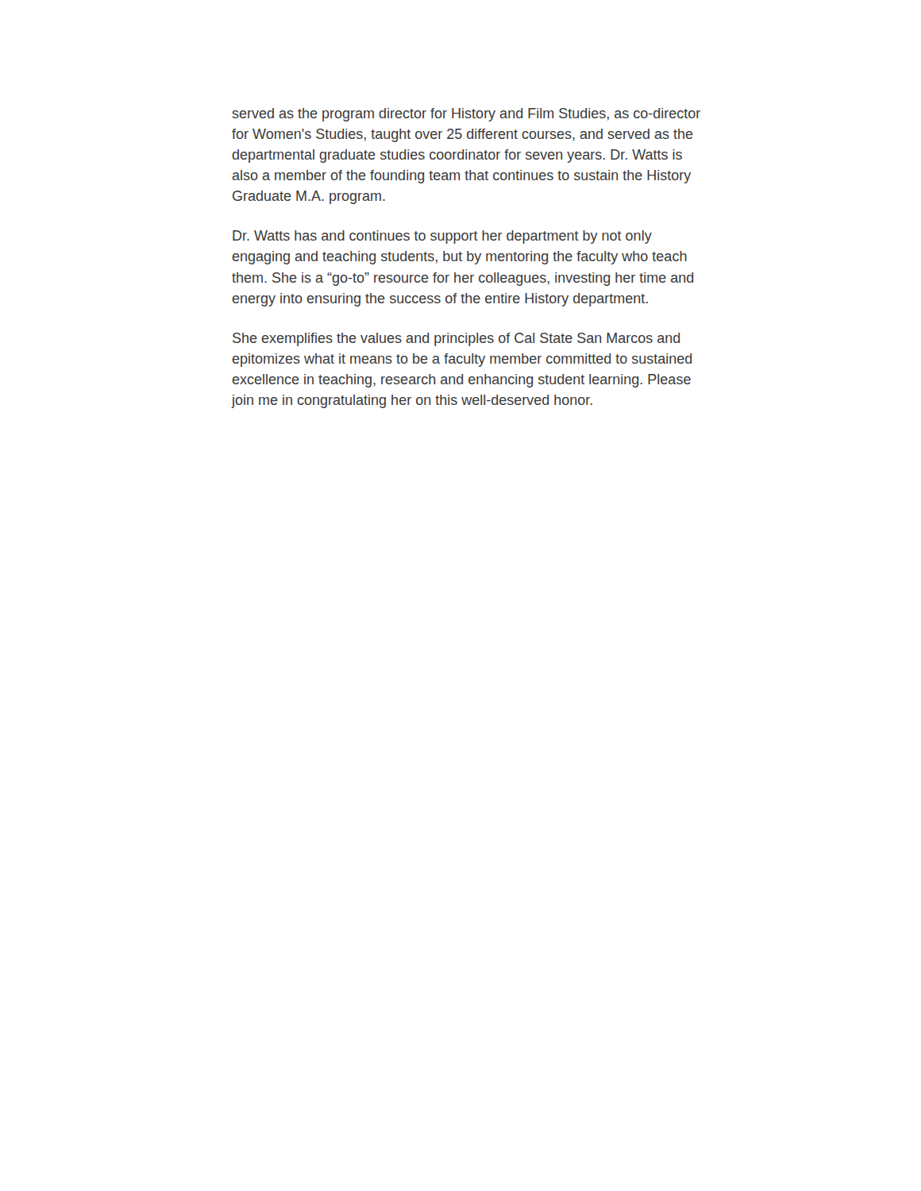served as the program director for History and Film Studies, as co-director for Women's Studies, taught over 25 different courses, and served as the departmental graduate studies coordinator for seven years. Dr. Watts is also a member of the founding team that continues to sustain the History Graduate M.A. program.
Dr. Watts has and continues to support her department by not only engaging and teaching students, but by mentoring the faculty who teach them. She is a “go-to” resource for her colleagues, investing her time and energy into ensuring the success of the entire History department.
She exemplifies the values and principles of Cal State San Marcos and epitomizes what it means to be a faculty member committed to sustained excellence in teaching, research and enhancing student learning. Please join me in congratulating her on this well-deserved honor.